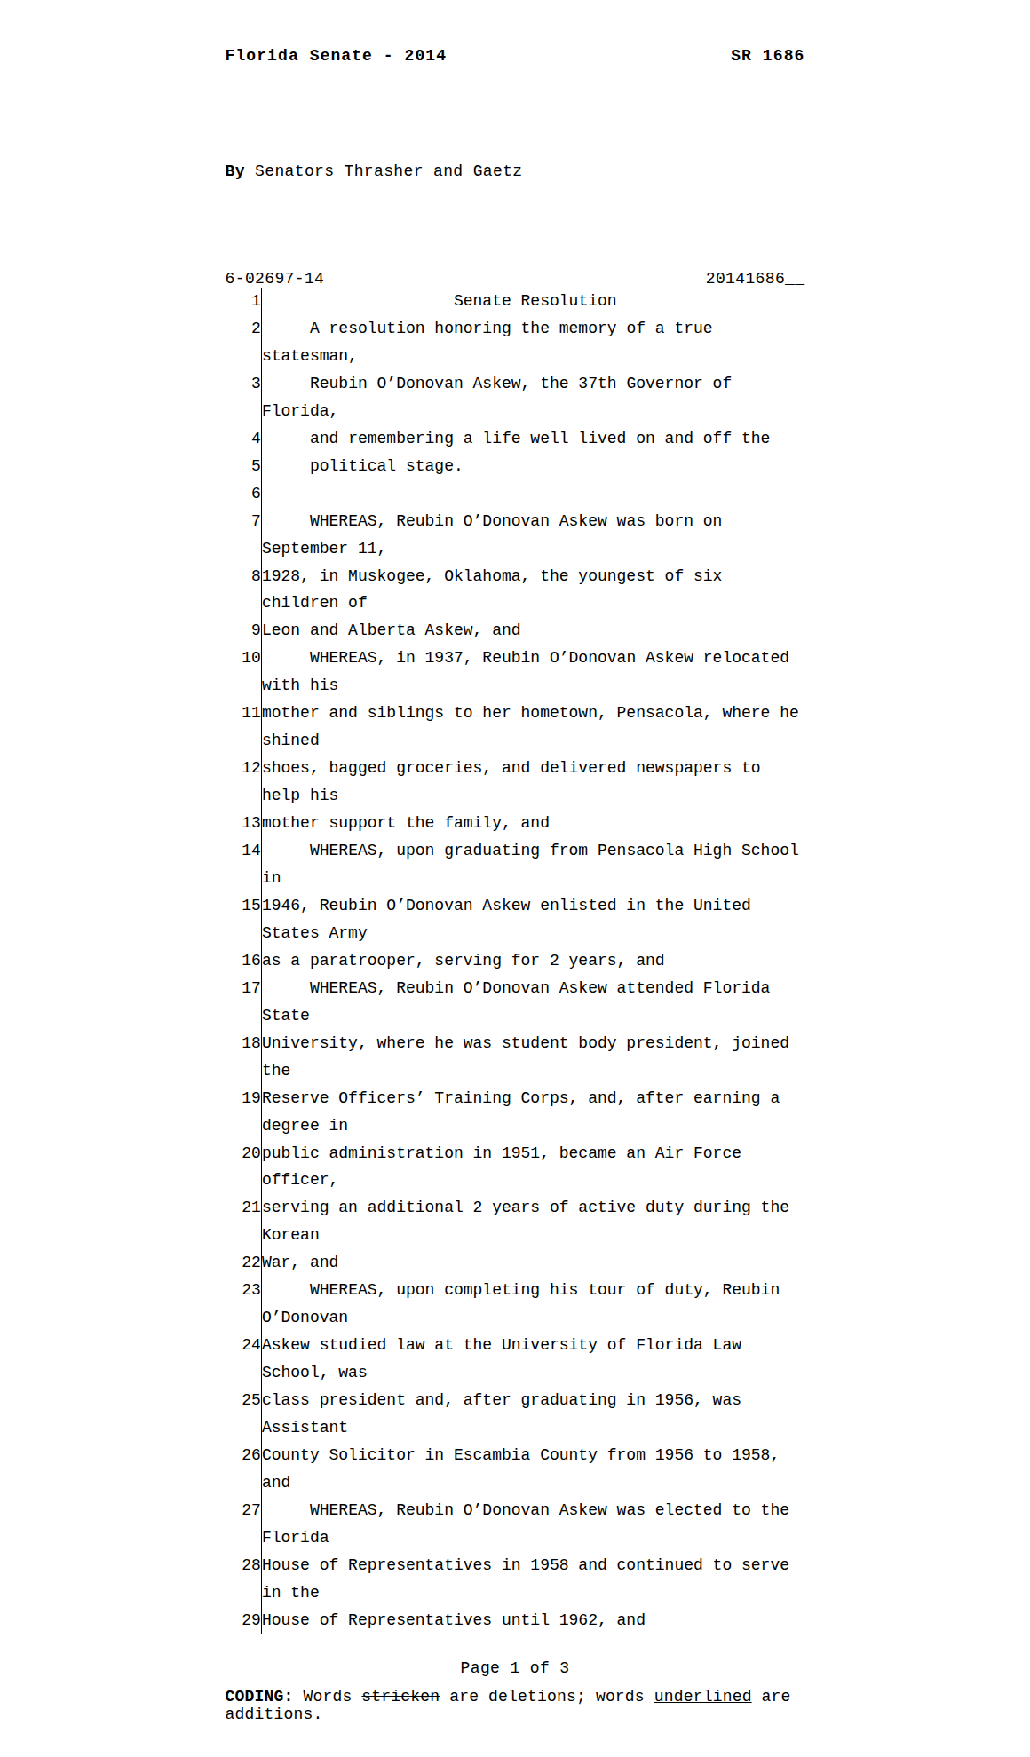Florida Senate - 2014 SR 1686
By Senators Thrasher and Gaetz
6-02697-14 20141686__
| 1 | Senate Resolution |
| 2 | A resolution honoring the memory of a true statesman, |
| 3 | Reubin O’Donovan Askew, the 37th Governor of Florida, |
| 4 | and remembering a life well lived on and off the |
| 5 | political stage. |
| 6 | |
| 7 | WHEREAS, Reubin O’Donovan Askew was born on September 11, |
| 8 | 1928, in Muskogee, Oklahoma, the youngest of six children of |
| 9 | Leon and Alberta Askew, and |
| 10 | WHEREAS, in 1937, Reubin O’Donovan Askew relocated with his |
| 11 | mother and siblings to her hometown, Pensacola, where he shined |
| 12 | shoes, bagged groceries, and delivered newspapers to help his |
| 13 | mother support the family, and |
| 14 | WHEREAS, upon graduating from Pensacola High School in |
| 15 | 1946, Reubin O’Donovan Askew enlisted in the United States Army |
| 16 | as a paratrooper, serving for 2 years, and |
| 17 | WHEREAS, Reubin O’Donovan Askew attended Florida State |
| 18 | University, where he was student body president, joined the |
| 19 | Reserve Officers’ Training Corps, and, after earning a degree in |
| 20 | public administration in 1951, became an Air Force officer, |
| 21 | serving an additional 2 years of active duty during the Korean |
| 22 | War, and |
| 23 | WHEREAS, upon completing his tour of duty, Reubin O’Donovan |
| 24 | Askew studied law at the University of Florida Law School, was |
| 25 | class president and, after graduating in 1956, was Assistant |
| 26 | County Solicitor in Escambia County from 1956 to 1958, and |
| 27 | WHEREAS, Reubin O’Donovan Askew was elected to the Florida |
| 28 | House of Representatives in 1958 and continued to serve in the |
| 29 | House of Representatives until 1962, and |
Page 1 of 3
CODING: Words stricken are deletions; words underlined are additions.